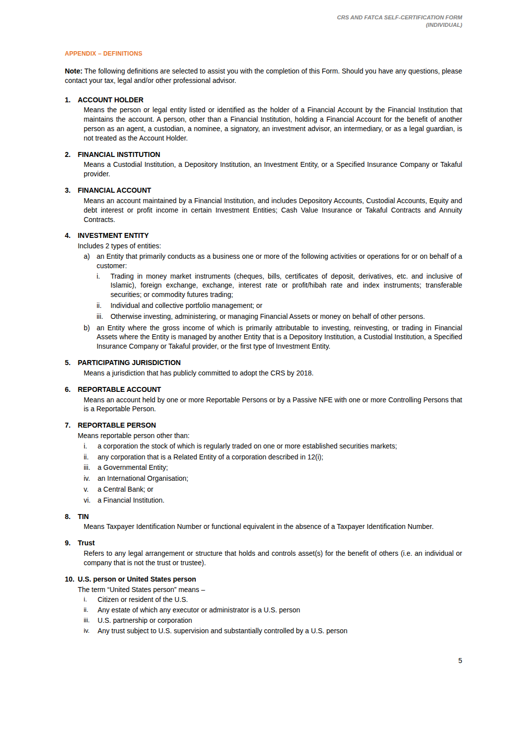CRS AND FATCA SELF-CERTIFICATION FORM
(INDIVIDUAL)
APPENDIX – DEFINITIONS
Note: The following definitions are selected to assist you with the completion of this Form. Should you have any questions, please contact your tax, legal and/or other professional advisor.
Account Holder Means the person or legal entity listed or identified as the holder of a Financial Account by the Financial Institution that maintains the account. A person, other than a Financial Institution, holding a Financial Account for the benefit of another person as an agent, a custodian, a nominee, a signatory, an investment advisor, an intermediary, or as a legal guardian, is not treated as the Account Holder.
Financial Institution Means a Custodial Institution, a Depository Institution, an Investment Entity, or a Specified Insurance Company or Takaful provider.
Financial Account Means an account maintained by a Financial Institution, and includes Depository Accounts, Custodial Accounts, Equity and debt interest or profit income in certain Investment Entities; Cash Value Insurance or Takaful Contracts and Annuity Contracts.
Investment Entity Includes 2 types of entities:
an Entity that primarily conducts as a business one or more of the following activities or operations for or on behalf of a customer:
Trading in money market instruments (cheques, bills, certificates of deposit, derivatives, etc. and inclusive of Islamic), foreign exchange, exchange, interest rate or profit/hibah rate and index instruments; transferable securities; or commodity futures trading;
Individual and collective portfolio management; or
Otherwise investing, administering, or managing Financial Assets or money on behalf of other persons.
an Entity where the gross income of which is primarily attributable to investing, reinvesting, or trading in Financial Assets where the Entity is managed by another Entity that is a Depository Institution, a Custodial Institution, a Specified Insurance Company or Takaful provider, or the first type of Investment Entity.
Participating Jurisdiction Means a jurisdiction that has publicly committed to adopt the CRS by 2018.
Reportable Account Means an account held by one or more Reportable Persons or by a Passive NFE with one or more Controlling Persons that is a Reportable Person.
Reportable Person Means reportable person other than:
a corporation the stock of which is regularly traded on one or more established securities markets;
any corporation that is a Related Entity of a corporation described in 12(i);
a Governmental Entity;
an International Organisation;
a Central Bank; or
a Financial Institution.
TIN Means Taxpayer Identification Number or functional equivalent in the absence of a Taxpayer Identification Number.
Trust Refers to any legal arrangement or structure that holds and controls asset(s) for the benefit of others (i.e. an individual or company that is not the trust or trustee).
U.S. person or United States person The term “United States person” means –
Citizen or resident of the U.S.
Any estate of which any executor or administrator is a U.S. person
U.S. partnership or corporation
Any trust subject to U.S. supervision and substantially controlled by a U.S. person
5